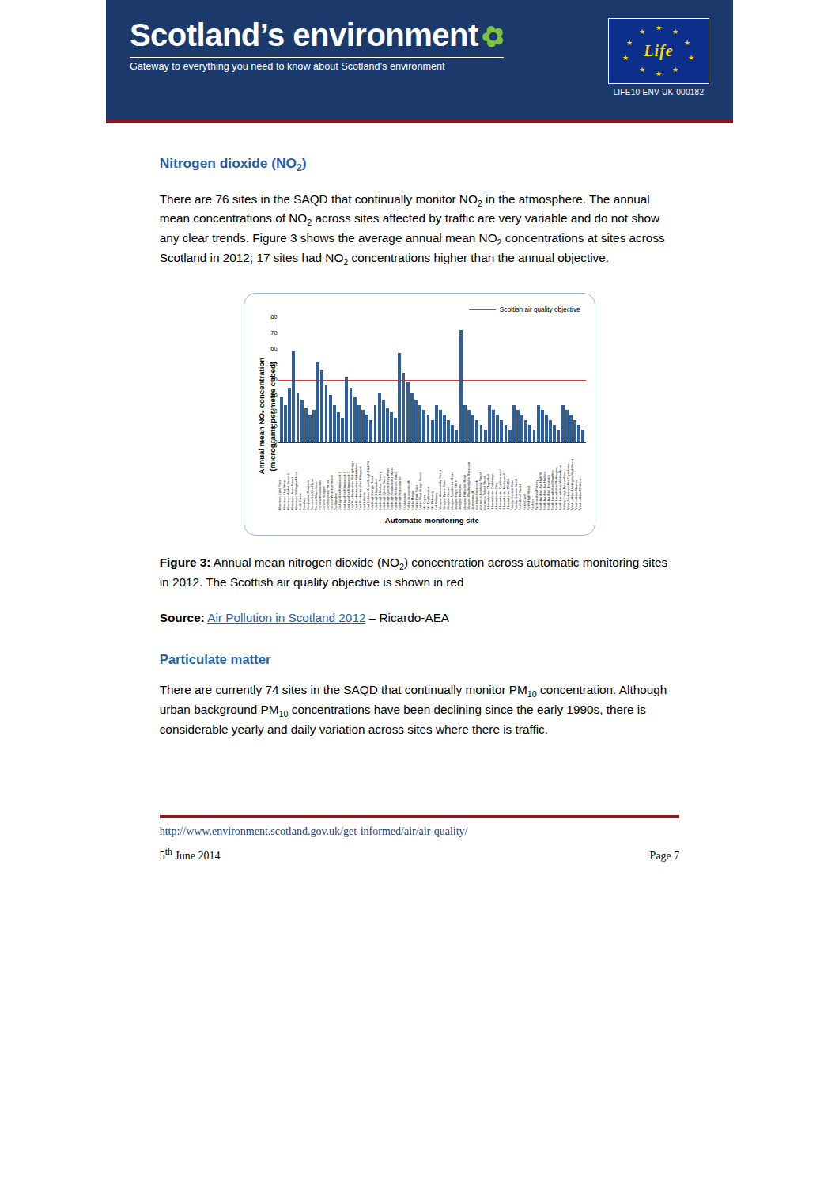Scotland’s environment✿
Gateway to everything you need to know about Scotland’s environment
★ ★ ★ ★ ★ ★ ★ ★ ★ ★ Life
LIFE10 ENV-UK-000182
Nitrogen dioxide (NO2)
There are 76 sites in the SAQD that continually monitor NO2 in the atmosphere. The annual mean concentrations of NO2 across sites affected by traffic are very variable and do not show any clear trends. Figure 3 shows the average annual mean NO2 concentrations at sites across Scotland in 2012; 17 sites had NO2 concentrations higher than the annual objective.
Annual mean NO₂ concentration
(micrograms per metre cubed)
Scottish air quality objective
80 70 60 50 40 30 20 10 0
Aberdeen Anderson Dr Aberdeen Errol Place Aberdeen King Street Aberdeen Market Street 1 Aberdeen Union Street Aberdeen Wellington Road Bush Estate Dumfries Dumbarton Roadside Dundee Lochee Road Dundee Mains Loan Dundee Meadowside Dundee Seagate Dundee Union Street Dundee Whitehall Street Dunfermline East Ayrshire Kilmarnock 1 East Ayrshire Kilmarnock 2 East Ayrshire Kilmarnock 3 East Dunbartonshire Bishopbriggs East Dunbartonshire Kirkintilloch East Dunbartonshire Milngavie East Kilbride East Lothian Musselburgh High St Edinburgh Gorgie Road Edinburgh Haymarket Edinburgh Nicolson Street Edinburgh Queen Street Edinburgh Queensferry Road Edinburgh Salamander Street Edinburgh St John's Road Edinburgh St Leonards Eskdalemuir Falkirk Grangemouth Falkirk Haggs Falkirk Park Street Falkirk West Bridge Street Fife Cupar Fife Dunfermline Fife Kirkcaldy Fort William Glasgow Abercromby Street Glasgow Byres Road Glasgow Centre Glasgow Dumbarton Road Glasgow Hope Street Glasgow Kerbside Glasgow Nithsdale Road Glasgow Waulkmillglen Reservoir Grangemouth Inverclyde Greenock Inverness Academy Street Inverness Telford Street N Lanarkshire Chapelhall N Lanarkshire Coatbridge N Lanarkshire Croy N Lanarkshire Cumbernauld N Lanarkshire Motherwell N Lanarkshire Whifflet Paisley Central Road Paisley Gordon Street Perth Atholl Street Perth Crieff Perth High Street Peebles Renfrewshire Paisley South Ayrshire Ayr High St South Ayrshire Ayr Harbour South Ayrshire Prestwick South Lanarkshire Hamilton South Lanarkshire Rutherglen South Lanarkshire Whitlawburn Stirling Craigs Roundabout West Dunbartonshire Clydebank West Lothian Linlithgow High Street West Lothian Newton West Lothian Whitburn
Automatic monitoring site
Figure 3: Annual mean nitrogen dioxide (NO2) concentration across automatic monitoring sites in 2012. The Scottish air quality objective is shown in red
Source: Air Pollution in Scotland 2012 – Ricardo-AEA
Particulate matter
There are currently 74 sites in the SAQD that continually monitor PM10 concentration. Although urban background PM10 concentrations have been declining since the early 1990s, there is considerable yearly and daily variation across sites where there is traffic.
http://www.environment.scotland.gov.uk/get-informed/air/air-quality/
5th June 2014 Page 7